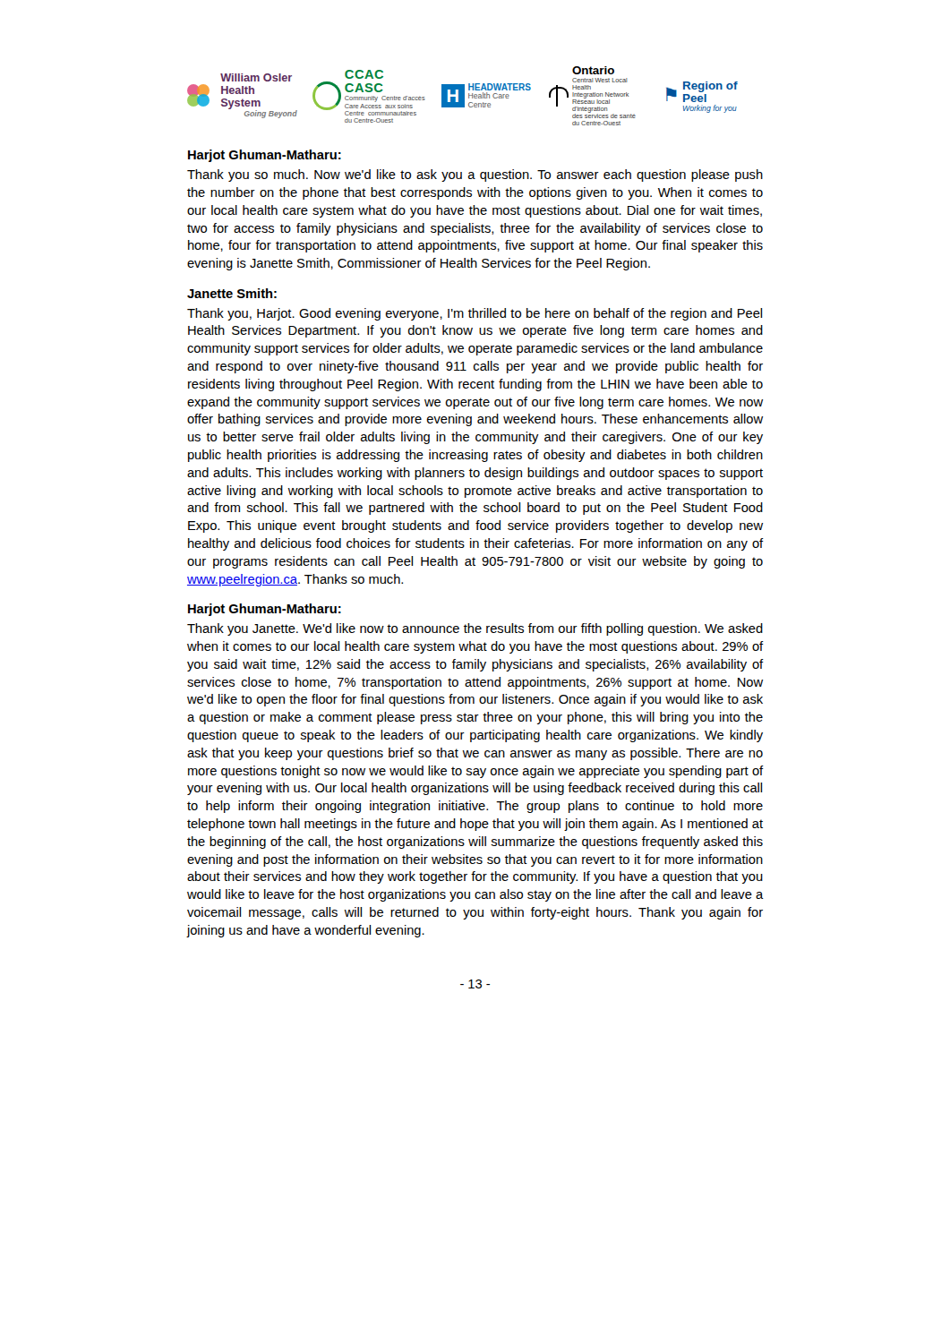William Osler
Health System Going Beyond
CCAC CASC Community Centre d'accès
Care Access aux soins
Centre communautaires
du Centre-Ouest
H HEADWATERS Health Care Centre
Ontario Central West Local Health
Integration Network
Réseau local d'intégration
des services de santé
du Centre-Ouest
⚑ Region of Peel Working for you
Harjot Ghuman-Matharu:
Thank you so much. Now we'd like to ask you a question. To answer each question please push the number on the phone that best corresponds with the options given to you. When it comes to our local health care system what do you have the most questions about. Dial one for wait times, two for access to family physicians and specialists, three for the availability of services close to home, four for transportation to attend appointments, five support at home. Our final speaker this evening is Janette Smith, Commissioner of Health Services for the Peel Region.
Janette Smith:
Thank you, Harjot. Good evening everyone, I'm thrilled to be here on behalf of the region and Peel Health Services Department. If you don't know us we operate five long term care homes and community support services for older adults, we operate paramedic services or the land ambulance and respond to over ninety-five thousand 911 calls per year and we provide public health for residents living throughout Peel Region. With recent funding from the LHIN we have been able to expand the community support services we operate out of our five long term care homes. We now offer bathing services and provide more evening and weekend hours. These enhancements allow us to better serve frail older adults living in the community and their caregivers. One of our key public health priorities is addressing the increasing rates of obesity and diabetes in both children and adults. This includes working with planners to design buildings and outdoor spaces to support active living and working with local schools to promote active breaks and active transportation to and from school. This fall we partnered with the school board to put on the Peel Student Food Expo. This unique event brought students and food service providers together to develop new healthy and delicious food choices for students in their cafeterias. For more information on any of our programs residents can call Peel Health at 905-791-7800 or visit our website by going to www.peelregion.ca. Thanks so much.
Harjot Ghuman-Matharu:
Thank you Janette. We'd like now to announce the results from our fifth polling question. We asked when it comes to our local health care system what do you have the most questions about. 29% of you said wait time, 12% said the access to family physicians and specialists, 26% availability of services close to home, 7% transportation to attend appointments, 26% support at home. Now we'd like to open the floor for final questions from our listeners. Once again if you would like to ask a question or make a comment please press star three on your phone, this will bring you into the question queue to speak to the leaders of our participating health care organizations. We kindly ask that you keep your questions brief so that we can answer as many as possible. There are no more questions tonight so now we would like to say once again we appreciate you spending part of your evening with us. Our local health organizations will be using feedback received during this call to help inform their ongoing integration initiative. The group plans to continue to hold more telephone town hall meetings in the future and hope that you will join them again. As I mentioned at the beginning of the call, the host organizations will summarize the questions frequently asked this evening and post the information on their websites so that you can revert to it for more information about their services and how they work together for the community. If you have a question that you would like to leave for the host organizations you can also stay on the line after the call and leave a voicemail message, calls will be returned to you within forty-eight hours. Thank you again for joining us and have a wonderful evening.
- 13 -